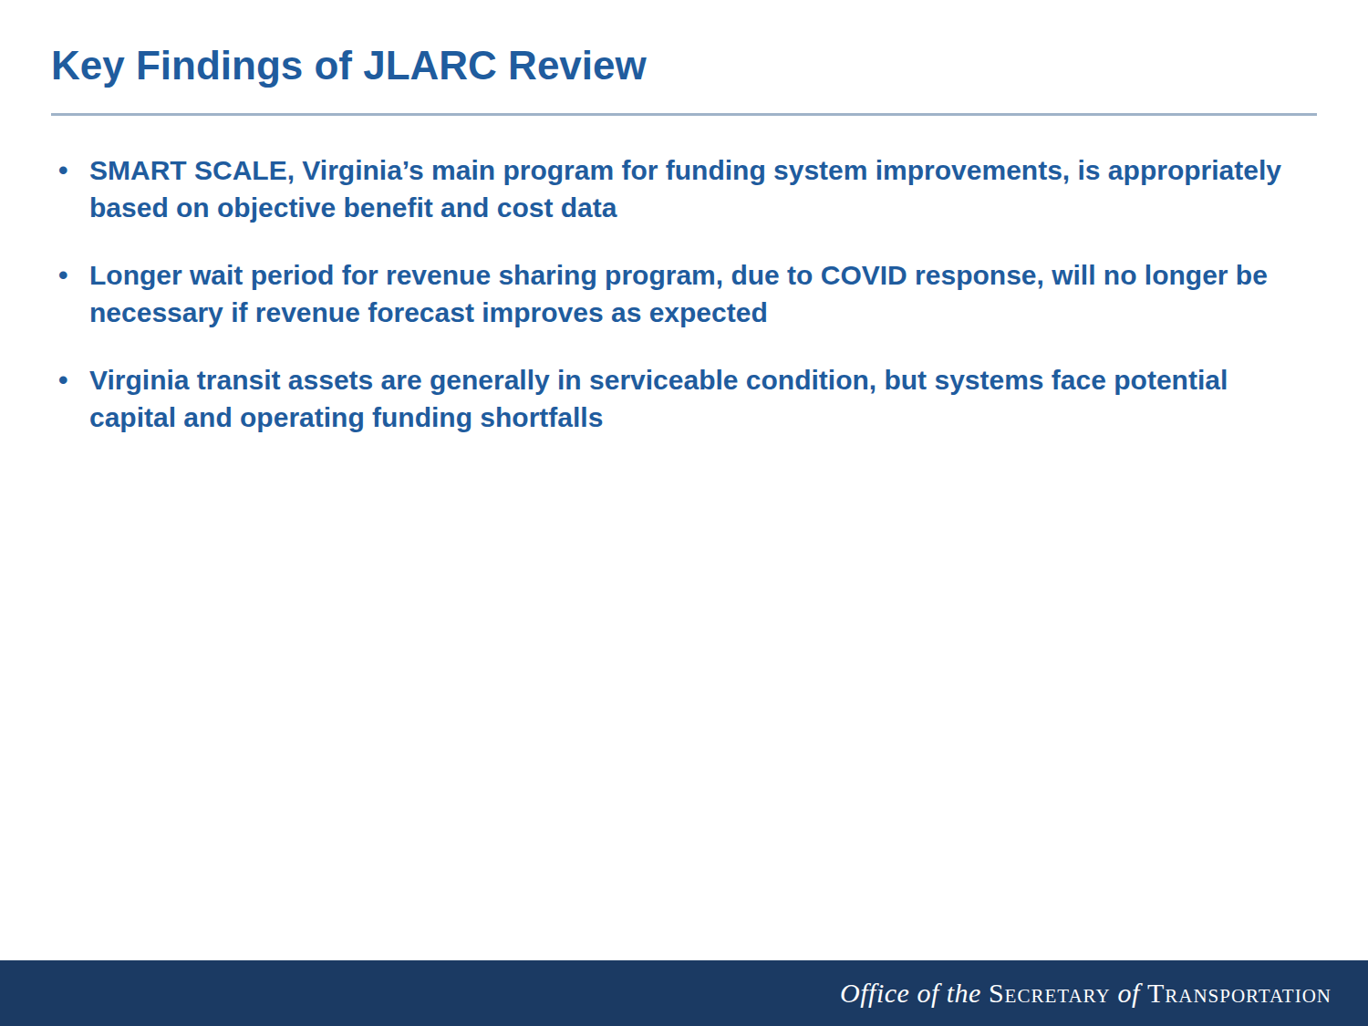Key Findings of JLARC Review
SMART SCALE, Virginia’s main program for funding system improvements, is appropriately based on objective benefit and cost data
Longer wait period for revenue sharing program, due to COVID response, will no longer be necessary if revenue forecast improves as expected
Virginia transit assets are generally in serviceable condition, but systems face potential capital and operating funding shortfalls
Office of the Secretary of Transportation